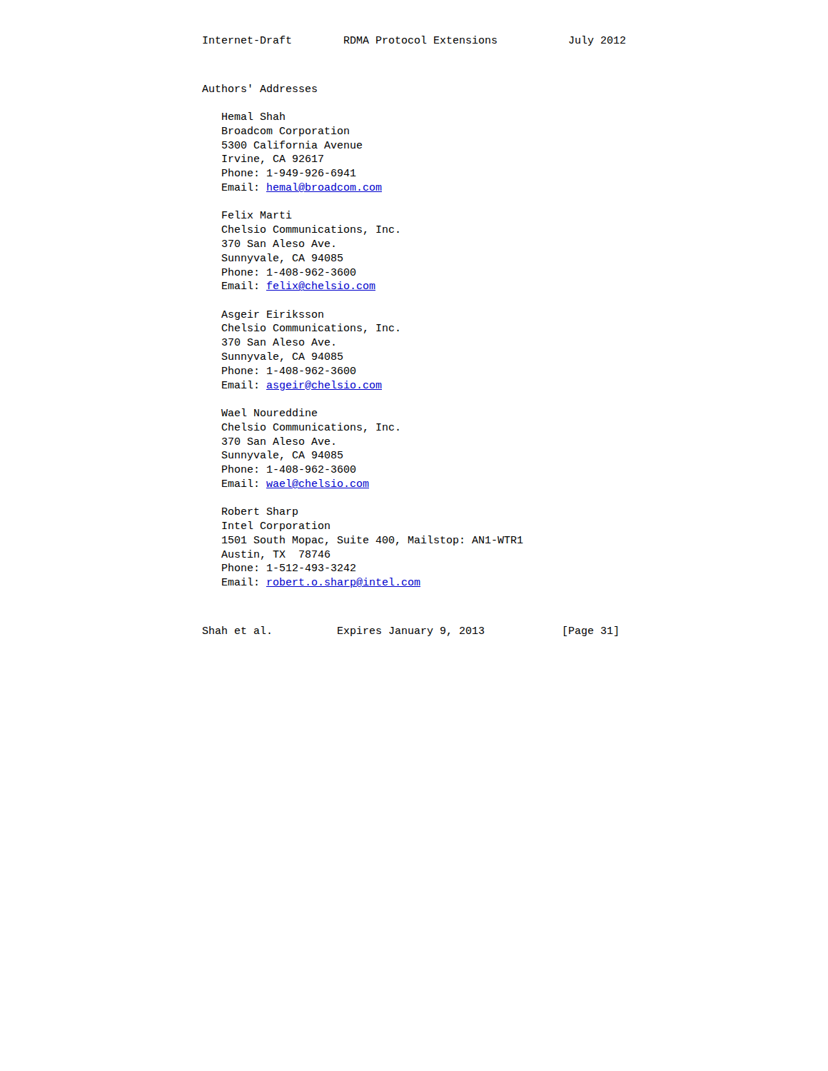Internet-Draft        RDMA Protocol Extensions           July 2012
Authors' Addresses
   Hemal Shah
   Broadcom Corporation
   5300 California Avenue
   Irvine, CA 92617
   Phone: 1-949-926-6941
   Email: hemal@broadcom.com
   Felix Marti
   Chelsio Communications, Inc.
   370 San Aleso Ave.
   Sunnyvale, CA 94085
   Phone: 1-408-962-3600
   Email: felix@chelsio.com
   Asgeir Eiriksson
   Chelsio Communications, Inc.
   370 San Aleso Ave.
   Sunnyvale, CA 94085
   Phone: 1-408-962-3600
   Email: asgeir@chelsio.com
   Wael Noureddine
   Chelsio Communications, Inc.
   370 San Aleso Ave.
   Sunnyvale, CA 94085
   Phone: 1-408-962-3600
   Email: wael@chelsio.com
   Robert Sharp
   Intel Corporation
   1501 South Mopac, Suite 400, Mailstop: AN1-WTR1
   Austin, TX  78746
   Phone: 1-512-493-3242
   Email: robert.o.sharp@intel.com
Shah et al.          Expires January 9, 2013            [Page 31]